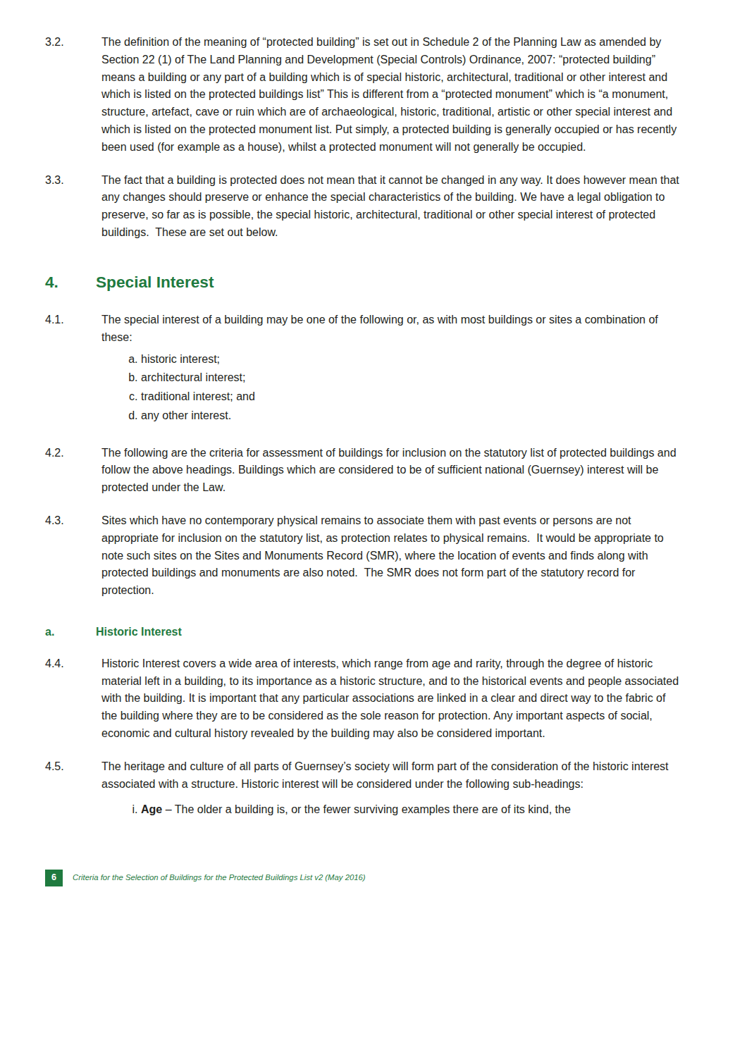3.2.
The definition of the meaning of “protected building” is set out in Schedule 2 of the Planning Law as amended by Section 22 (1) of The Land Planning and Development (Special Controls) Ordinance, 2007: “protected building” means a building or any part of a building which is of special historic, architectural, traditional or other interest and which is listed on the protected buildings list” This is different from a “protected monument” which is “a monument, structure, artefact, cave or ruin which are of archaeological, historic, traditional, artistic or other special interest and which is listed on the protected monument list. Put simply, a protected building is generally occupied or has recently been used (for example as a house), whilst a protected monument will not generally be occupied.
3.3.
The fact that a building is protected does not mean that it cannot be changed in any way. It does however mean that any changes should preserve or enhance the special characteristics of the building. We have a legal obligation to preserve, so far as is possible, the special historic, architectural, traditional or other special interest of protected buildings. These are set out below.
4. Special Interest
4.1.
The special interest of a building may be one of the following or, as with most buildings or sites a combination of these:
historic interest;
architectural interest;
traditional interest; and
any other interest.
4.2.
The following are the criteria for assessment of buildings for inclusion on the statutory list of protected buildings and follow the above headings. Buildings which are considered to be of sufficient national (Guernsey) interest will be protected under the Law.
4.3.
Sites which have no contemporary physical remains to associate them with past events or persons are not appropriate for inclusion on the statutory list, as protection relates to physical remains. It would be appropriate to note such sites on the Sites and Monuments Record (SMR), where the location of events and finds along with protected buildings and monuments are also noted. The SMR does not form part of the statutory record for protection.
a. Historic Interest
4.4.
Historic Interest covers a wide area of interests, which range from age and rarity, through the degree of historic material left in a building, to its importance as a historic structure, and to the historical events and people associated with the building. It is important that any particular associations are linked in a clear and direct way to the fabric of the building where they are to be considered as the sole reason for protection. Any important aspects of social, economic and cultural history revealed by the building may also be considered important.
4.5.
The heritage and culture of all parts of Guernsey’s society will form part of the consideration of the historic interest associated with a structure. Historic interest will be considered under the following sub-headings:
Age – The older a building is, or the fewer surviving examples there are of its kind, the
6 Criteria for the Selection of Buildings for the Protected Buildings List v2 (May 2016)